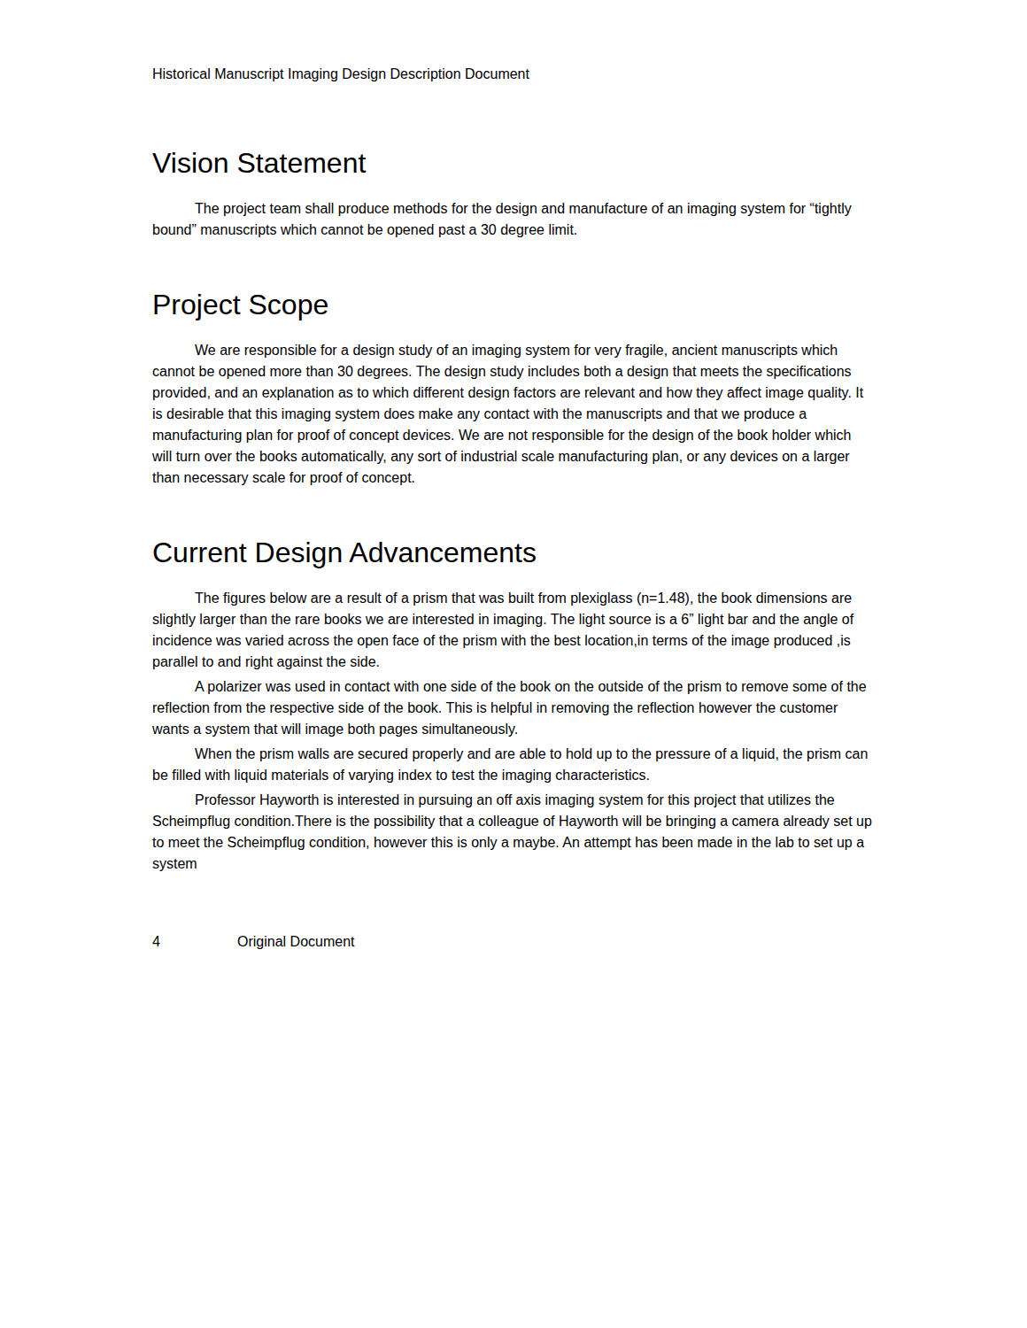Historical Manuscript Imaging Design Description Document
Vision Statement
The project team shall produce methods for the design and manufacture of an imaging system for “tightly bound” manuscripts which cannot be opened past a 30 degree limit.
Project Scope
We are responsible for a design study of an imaging system for very fragile, ancient manuscripts which cannot be opened more than 30 degrees. The design study includes both a design that meets the specifications provided, and an explanation as to which different design factors are relevant and how they affect image quality. It is desirable that this imaging system does make any contact with the manuscripts and that we produce a manufacturing plan for proof of concept devices. We are not responsible for the design of the book holder which will turn over the books automatically, any sort of industrial scale manufacturing plan, or any devices on a larger than necessary scale for proof of concept.
Current Design Advancements
The figures below are a result of a prism that was built from plexiglass (n=1.48), the book dimensions are slightly larger than the rare books we are interested in imaging. The light source is a 6” light bar and the angle of incidence was varied across the open face of the prism with the best location,in terms of the image produced ,is parallel to and right against the side.
A polarizer was used in contact with one side of the book on the outside of the prism to remove some of the reflection from the respective side of the book. This is helpful in removing the reflection however the customer wants a system that will image both pages simultaneously.
When the prism walls are secured properly and are able to hold up to the pressure of a liquid, the prism can be filled with liquid materials of varying index to test the imaging characteristics.
Professor Hayworth is interested in pursuing an off axis imaging system for this project that utilizes the Scheimpflug condition.There is the possibility that a colleague of Hayworth will be bringing a camera already set up to meet the Scheimpflug condition, however this is only a maybe. An attempt has been made in the lab to set up a system
4 Original Document